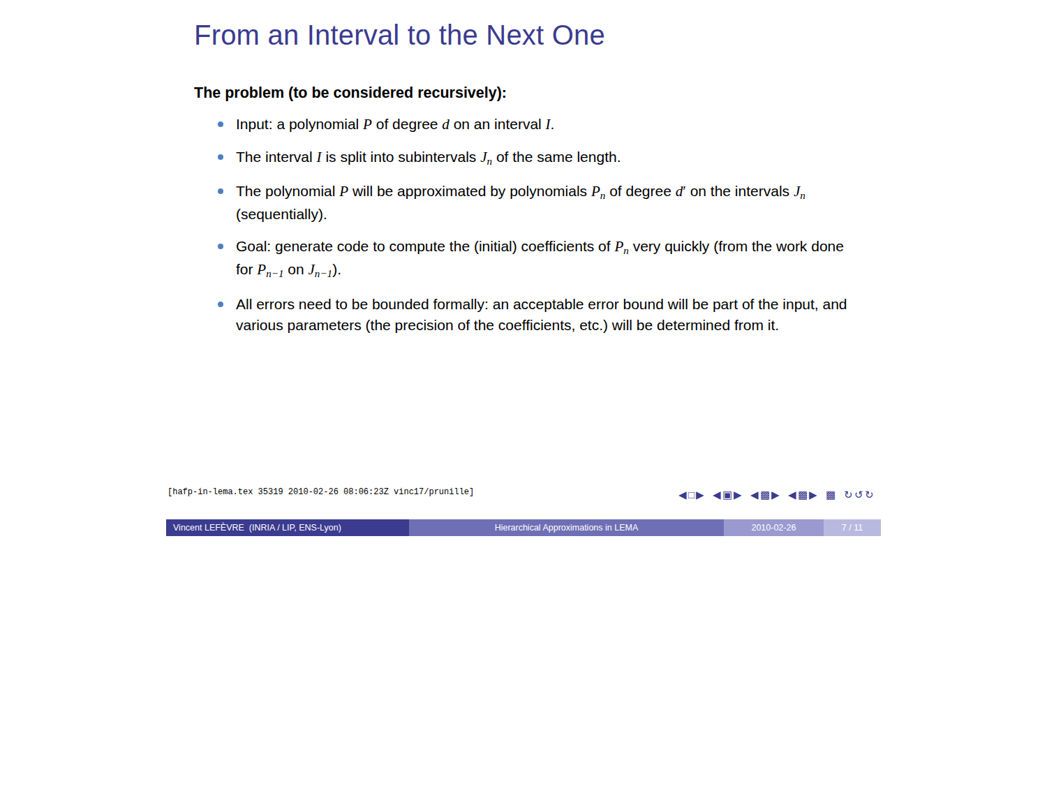From an Interval to the Next One
The problem (to be considered recursively):
Input: a polynomial P of degree d on an interval I.
The interval I is split into subintervals Jn of the same length.
The polynomial P will be approximated by polynomials Pn of degree d′ on the intervals Jn (sequentially).
Goal: generate code to compute the (initial) coefficients of Pn very quickly (from the work done for Pn−1 on Jn−1).
All errors need to be bounded formally: an acceptable error bound will be part of the input, and various parameters (the precision of the coefficients, etc.) will be determined from it.
[hafp-in-lema.tex 35319 2010-02-26 08:06:23Z vinc17/prunille]
◀□▶ ◀▣▶ ◀▩▶ ◀▩▶ ▩ ↻↺↻
Vincent LEFÈVRE (INRIA / LIP, ENS-Lyon)
Hierarchical Approximations in LEMA
2010-02-26
7 / 11